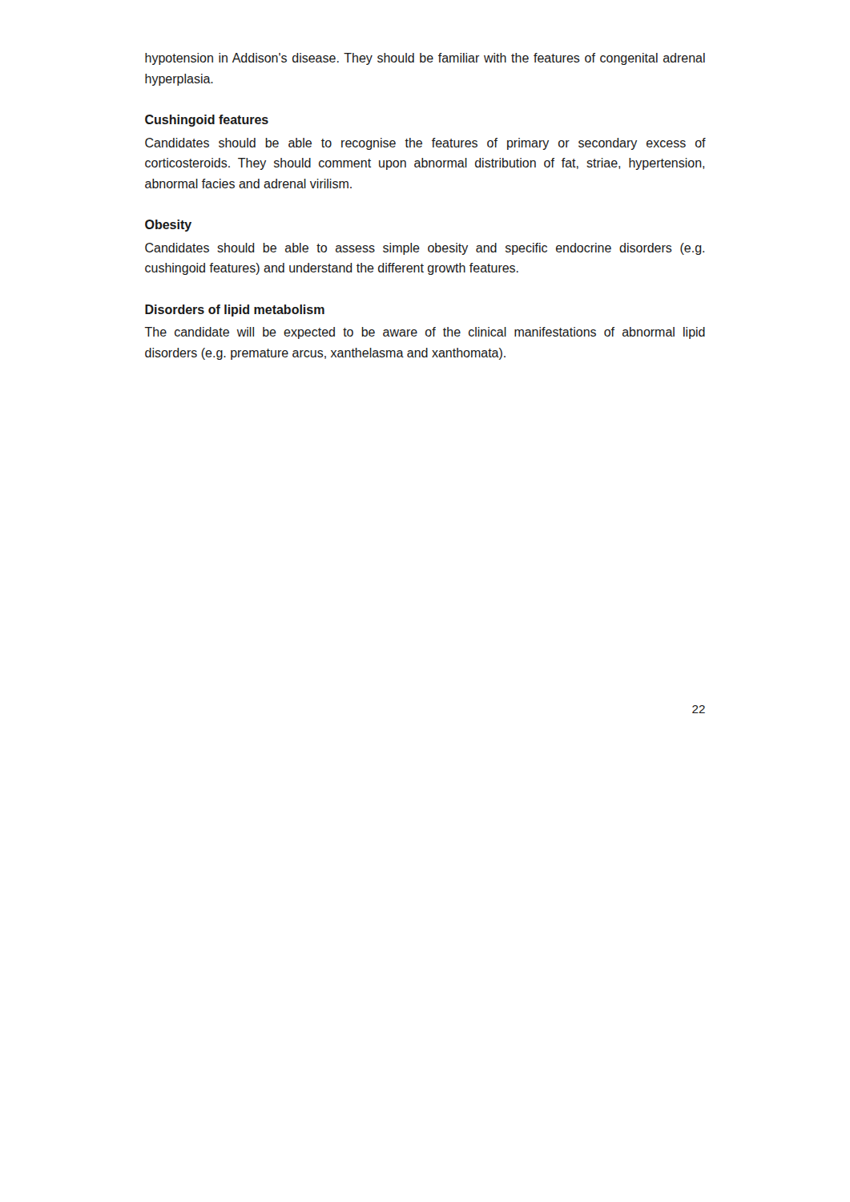hypotension in Addison's disease. They should be familiar with the features of congenital adrenal hyperplasia.
Cushingoid features
Candidates should be able to recognise the features of primary or secondary excess of corticosteroids. They should comment upon abnormal distribution of fat, striae, hypertension, abnormal facies and adrenal virilism.
Obesity
Candidates should be able to assess simple obesity and specific endocrine disorders (e.g. cushingoid features) and understand the different growth features.
Disorders of lipid metabolism
The candidate will be expected to be aware of the clinical manifestations of abnormal lipid disorders (e.g. premature arcus, xanthelasma and xanthomata).
22